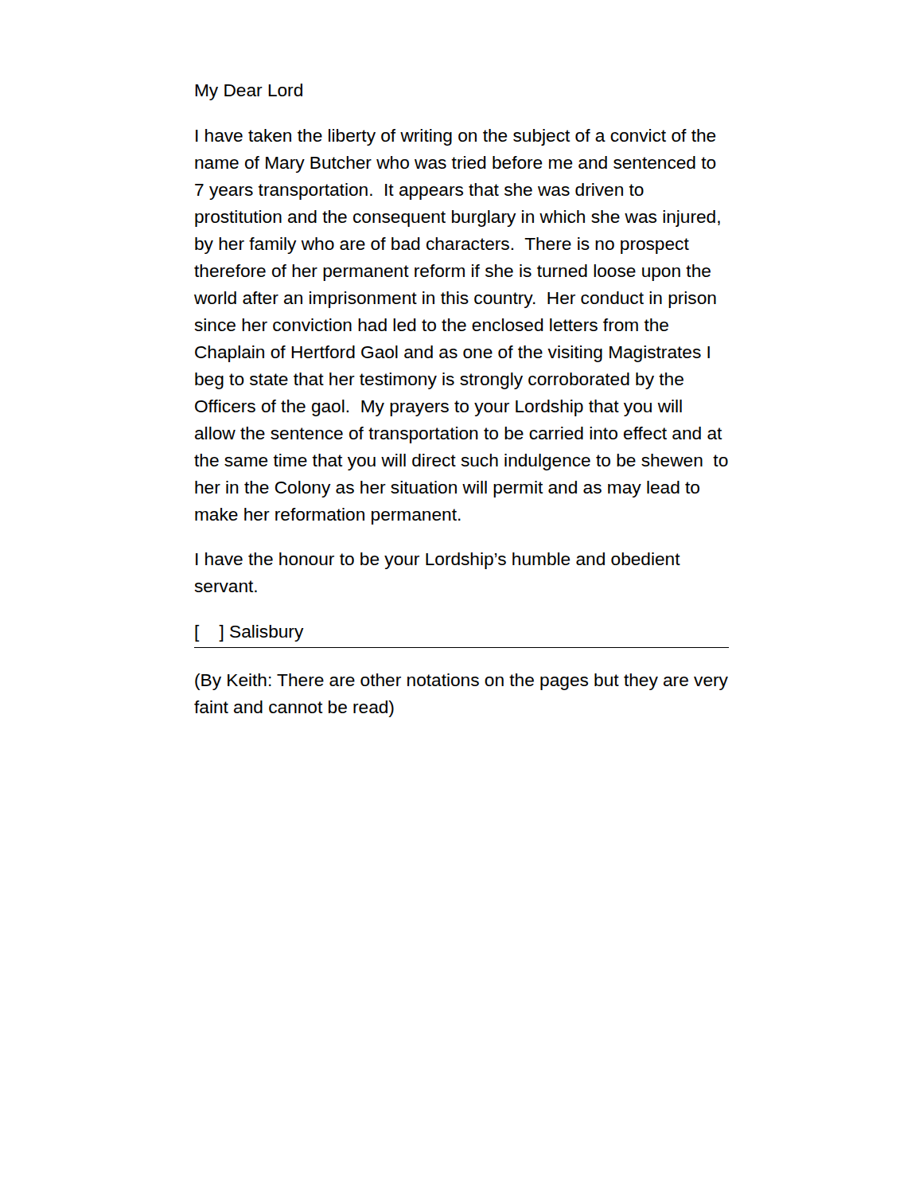My Dear Lord
I have taken the liberty of writing on the subject of a convict of the name of Mary Butcher who was tried before me and sentenced to 7 years transportation. It appears that she was driven to prostitution and the consequent burglary in which she was injured, by her family who are of bad characters. There is no prospect therefore of her permanent reform if she is turned loose upon the world after an imprisonment in this country. Her conduct in prison since her conviction had led to the enclosed letters from the Chaplain of Hertford Gaol and as one of the visiting Magistrates I beg to state that her testimony is strongly corroborated by the Officers of the gaol. My prayers to your Lordship that you will allow the sentence of transportation to be carried into effect and at the same time that you will direct such indulgence to be shewen to her in the Colony as her situation will permit and as may lead to make her reformation permanent.
I have the honour to be your Lordship’s humble and obedient servant.
[ ] Salisbury
(By Keith: There are other notations on the pages but they are very faint and cannot be read)